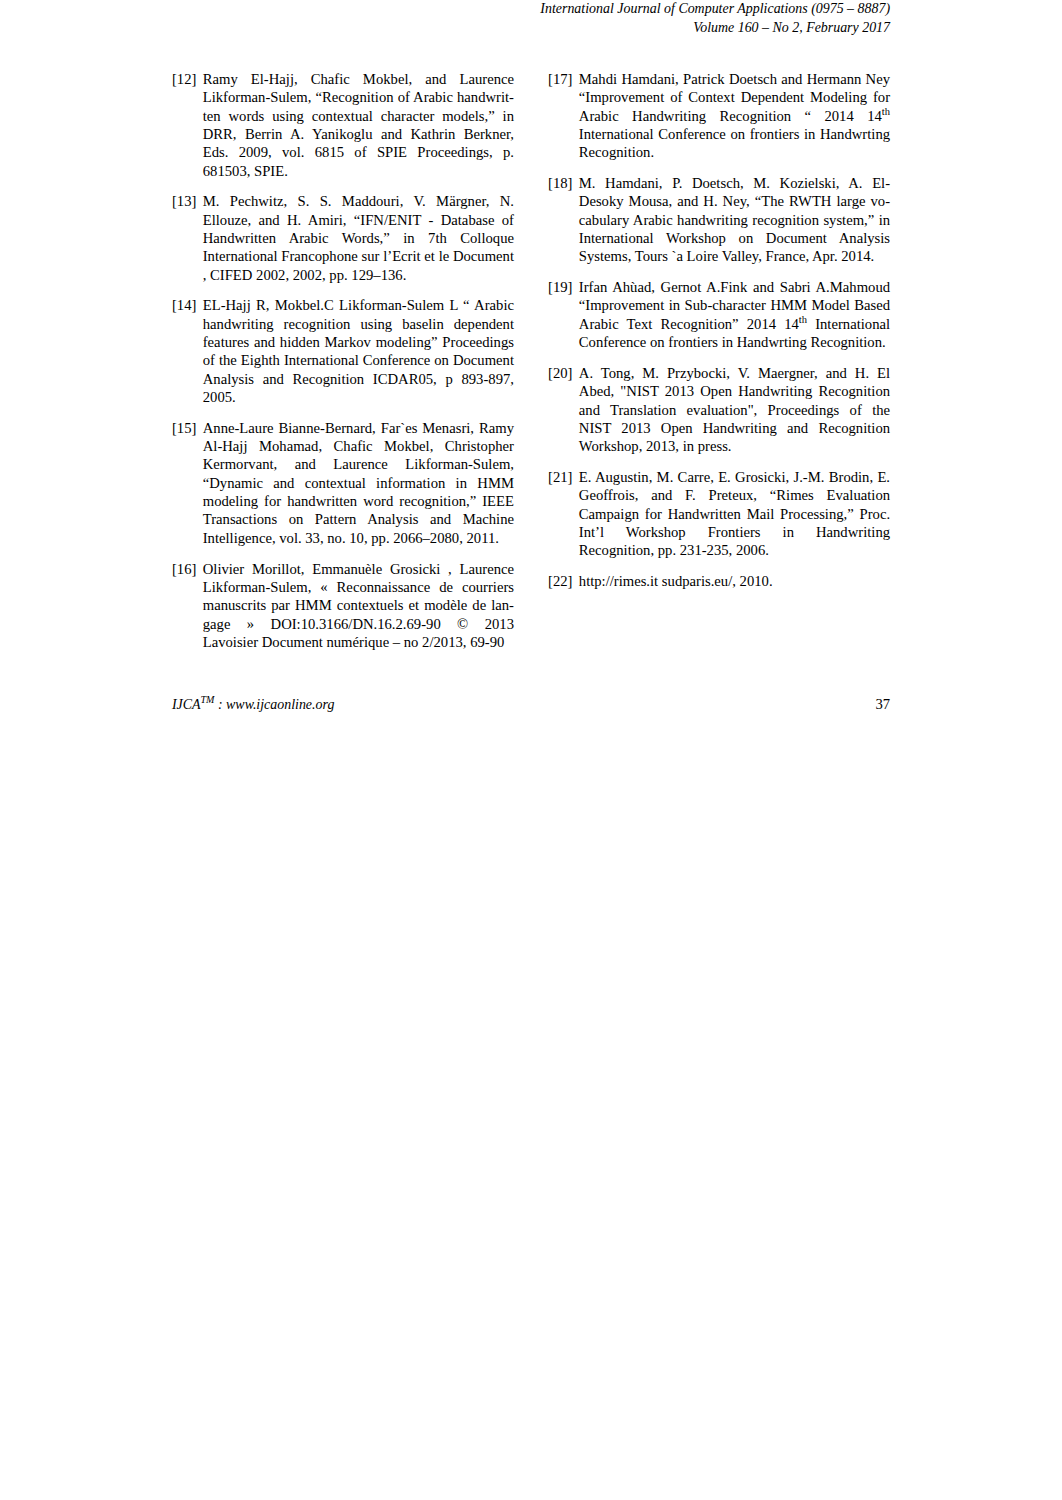International Journal of Computer Applications (0975 – 8887)
Volume 160 – No 2, February 2017
Ramy El-Hajj, Chafic Mokbel, and Laurence Likforman-Sulem, “Recognition of Arabic handwritten words using contextual character models,” in DRR, Berrin A. Yanikoglu and Kathrin Berkner, Eds. 2009, vol. 6815 of SPIE Proceedings, p. 681503, SPIE.
M. Pechwitz, S. S. Maddouri, V. Märgner, N. Ellouze, and H. Amiri, “IFN/ENIT - Database of Handwritten Arabic Words,” in 7th Colloque International Francophone sur l’Ecrit et le Document , CIFED 2002, 2002, pp. 129–136.
EL-Hajj R, Mokbel.C Likforman-Sulem L “ Arabic handwriting recognition using baselin dependent features and hidden Markov modeling” Proceedings of the Eighth International Conference on Document Analysis and Recognition ICDAR05, p 893-897, 2005.
Anne-Laure Bianne-Bernard, Far`es Menasri, Ramy Al-Hajj Mohamad, Chafic Mokbel, Christopher Kermorvant, and Laurence Likforman-Sulem, “Dynamic and contextual information in HMM modeling for handwritten word recognition,” IEEE Transactions on Pattern Analysis and Machine Intelligence, vol. 33, no. 10, pp. 2066–2080, 2011.
Olivier Morillot, Emmanuèle Grosicki , Laurence Likforman-Sulem, « Reconnaissance de courriers manuscrits par HMM contextuels et modèle de langage » DOI:10.3166/DN.16.2.69-90 © 2013 Lavoisier Document numérique – no 2/2013, 69-90
Mahdi Hamdani, Patrick Doetsch and Hermann Ney “Improvement of Context Dependent Modeling for Arabic Handwriting Recognition “ 2014 14th International Conference on frontiers in Handwrting Recognition.
M. Hamdani, P. Doetsch, M. Kozielski, A. El-Desoky Mousa, and H. Ney, “The RWTH large vocabulary Arabic handwriting recognition system,” in International Workshop on Document Analysis Systems, Tours `a Loire Valley, France, Apr. 2014.
Irfan Ahùad, Gernot A.Fink and Sabri A.Mahmoud “Improvement in Sub-character HMM Model Based Arabic Text Recognition” 2014 14th International Conference on frontiers in Handwrting Recognition.
A. Tong, M. Przybocki, V. Maergner, and H. El Abed, "NIST 2013 Open Handwriting Recognition and Translation evaluation", Proceedings of the NIST 2013 Open Handwriting and Recognition Workshop, 2013, in press.
E. Augustin, M. Carre, E. Grosicki, J.-M. Brodin, E. Geoffrois, and F. Preteux, “Rimes Evaluation Campaign for Handwritten Mail Processing,” Proc. Int’l Workshop Frontiers in Handwriting Recognition, pp. 231-235, 2006.
http://rimes.it sudparis.eu/, 2010.
IJCATM : www.ijcaonline.org 37